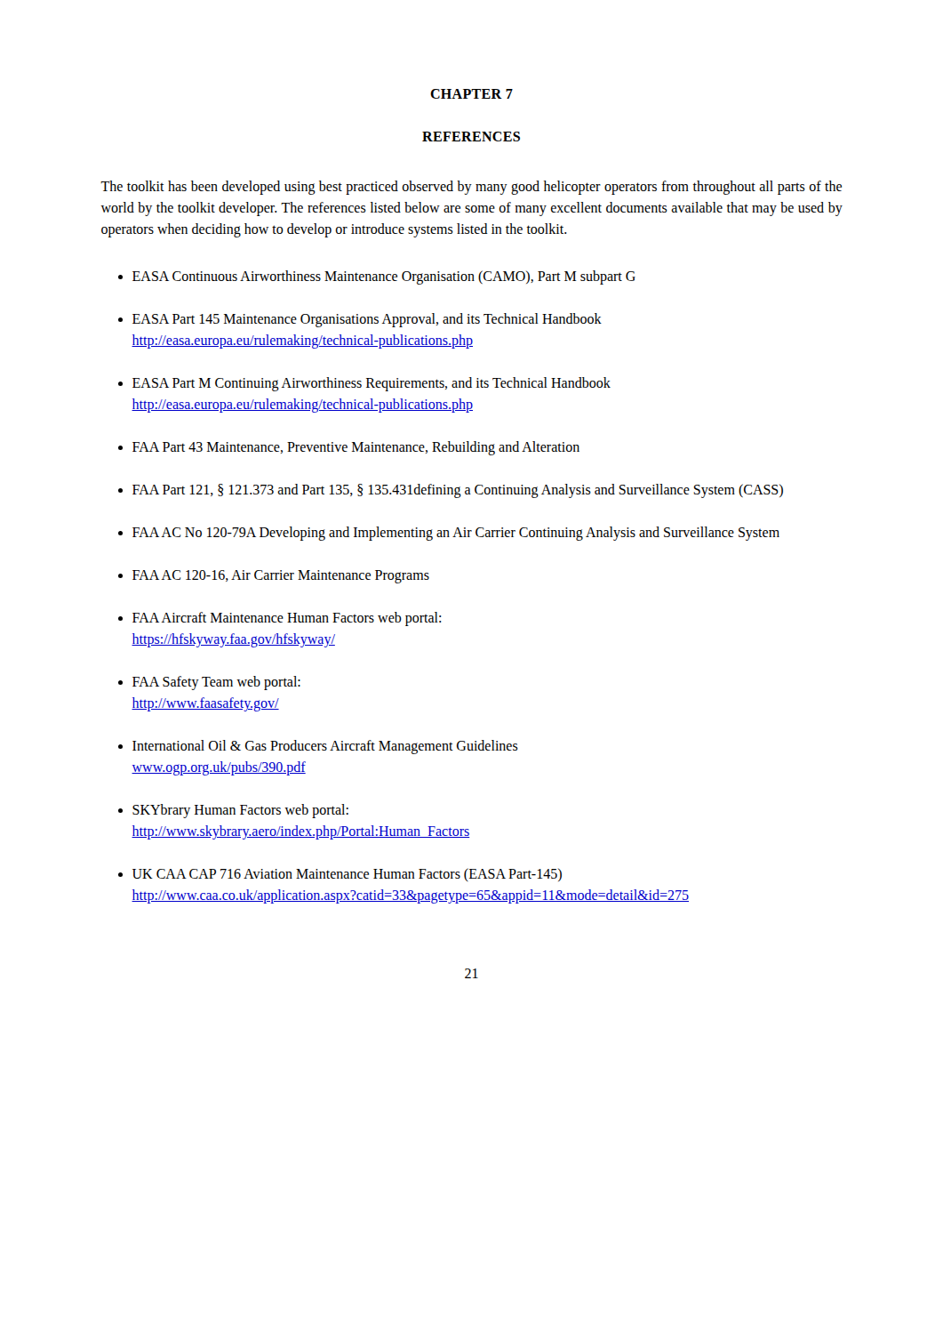CHAPTER 7
REFERENCES
The toolkit has been developed using best practiced observed by many good helicopter operators from throughout all parts of the world by the toolkit developer. The references listed below are some of many excellent documents available that may be used by operators when deciding how to develop or introduce systems listed in the toolkit.
EASA Continuous Airworthiness Maintenance Organisation (CAMO), Part M subpart G
EASA Part 145 Maintenance Organisations Approval, and its Technical Handbook
http://easa.europa.eu/rulemaking/technical-publications.php
EASA Part M Continuing Airworthiness Requirements, and its Technical Handbook
http://easa.europa.eu/rulemaking/technical-publications.php
FAA Part 43 Maintenance, Preventive Maintenance, Rebuilding and Alteration
FAA Part 121, § 121.373 and Part 135, § 135.431defining a Continuing Analysis and Surveillance System (CASS)
FAA AC No 120-79A Developing and Implementing an Air Carrier Continuing Analysis and Surveillance System
FAA AC 120-16, Air Carrier Maintenance Programs
FAA Aircraft Maintenance Human Factors web portal:
https://hfskyway.faa.gov/hfskyway/
FAA Safety Team web portal:
http://www.faasafety.gov/
International Oil & Gas Producers Aircraft Management Guidelines
www.ogp.org.uk/pubs/390.pdf
SKYbrary Human Factors web portal:
http://www.skybrary.aero/index.php/Portal:Human_Factors
UK CAA CAP 716 Aviation Maintenance Human Factors (EASA Part-145)
http://www.caa.co.uk/application.aspx?catid=33&pagetype=65&appid=11&mode=detail&id=275
21